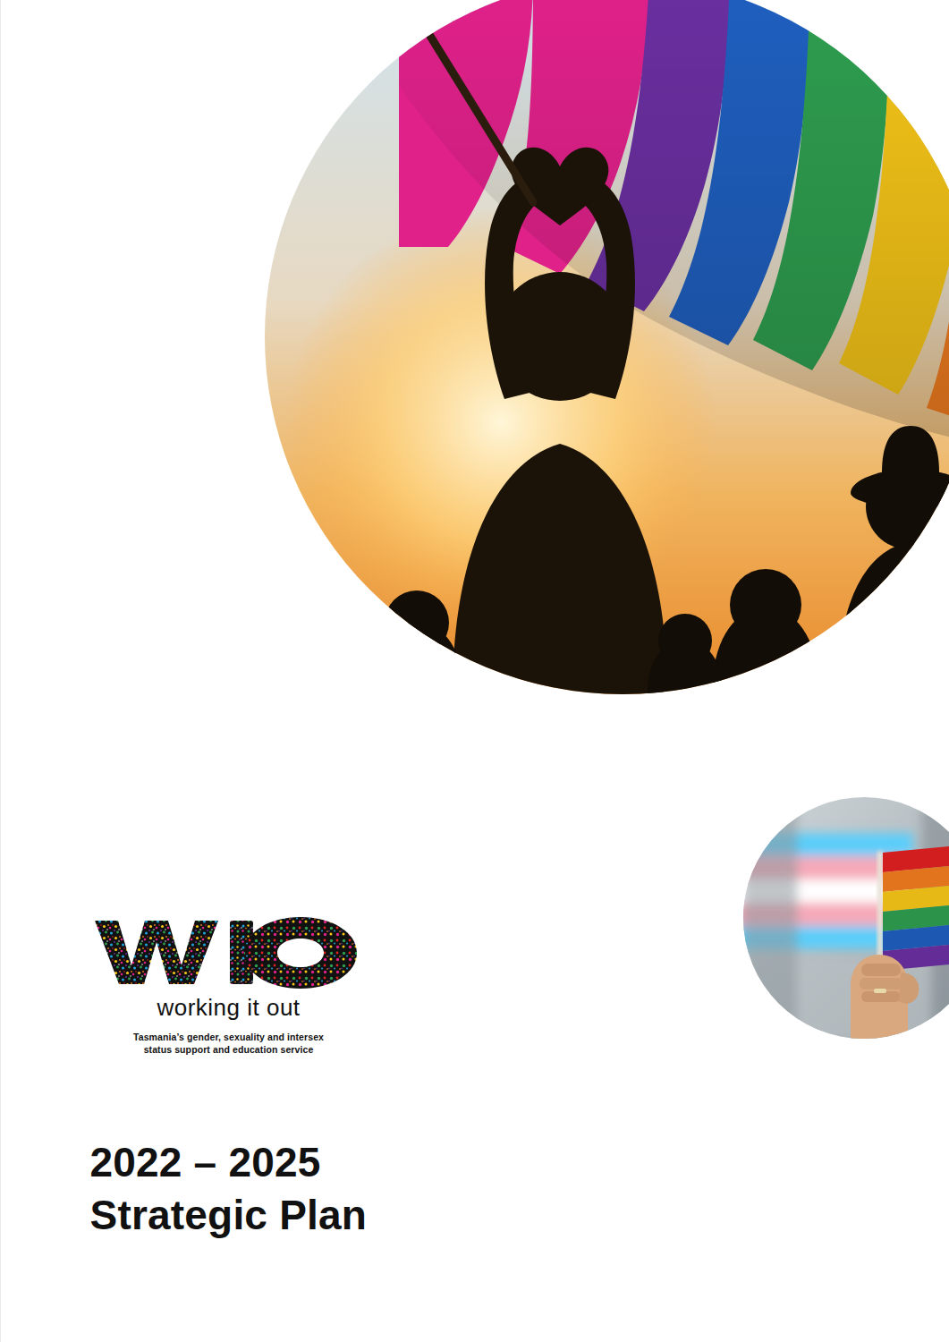Silhouettes of people at a pride rally under a large rainbow flag at sunset; one person forms a heart with their hands.
A hand holds a small rainbow pride flag; a transgender pride flag is blurred behind.
working it out
Tasmania’s gender, sexuality and intersex
status support and education service
2022 – 2025 Strategic Plan